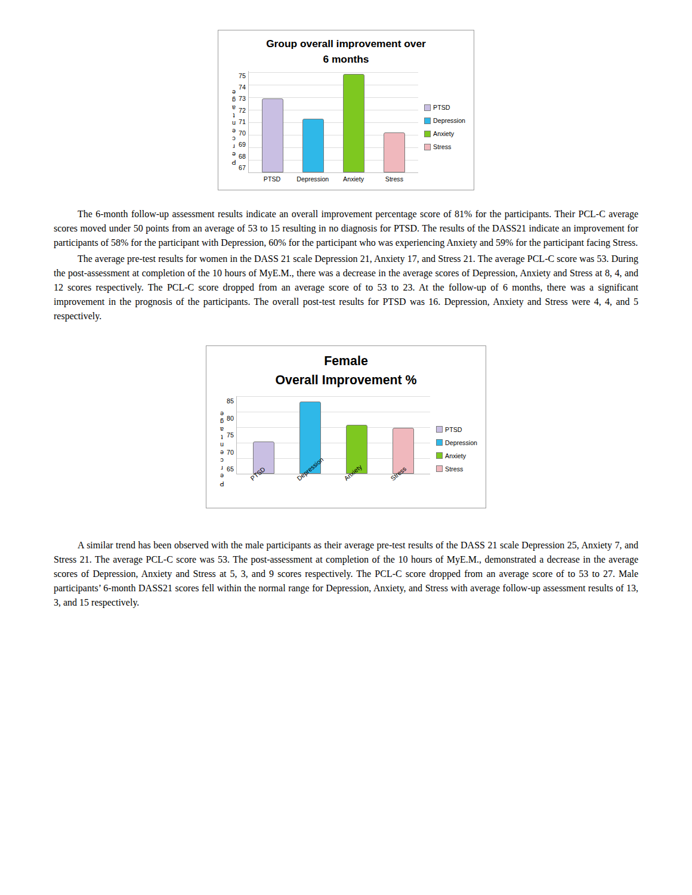Group overall improvement over
6 months
Percentage
75 74 73 72 71 70 69 68 67
PTSD Depression Anxiety Stress
PTSD
Depression
Anxiety
Stress
The 6-month follow-up assessment results indicate an overall improvement percentage score of 81% for the participants. Their PCL-C average scores moved under 50 points from an average of 53 to 15 resulting in no diagnosis for PTSD. The results of the DASS21 indicate an improvement for participants of 58% for the participant with Depression, 60% for the participant who was experiencing Anxiety and 59% for the participant facing Stress.
The average pre-test results for women in the DASS 21 scale Depression 21, Anxiety 17, and Stress 21. The average PCL-C score was 53. During the post-assessment at completion of the 10 hours of MyE.M., there was a decrease in the average scores of Depression, Anxiety and Stress at 8, 4, and 12 scores respectively. The PCL-C score dropped from an average score of to 53 to 23. At the follow-up of 6 months, there was a significant improvement in the prognosis of the participants. The overall post-test results for PTSD was 16. Depression, Anxiety and Stress were 4, 4, and 5 respectively.
Female
Overall Improvement %
Percentage
85 80 75 70 65
PTSD Depression Anxiety Stress
PTSD
Depression
Anxiety
Stress
A similar trend has been observed with the male participants as their average pre-test results of the DASS 21 scale Depression 25, Anxiety 7, and Stress 21. The average PCL-C score was 53. The post-assessment at completion of the 10 hours of MyE.M., demonstrated a decrease in the average scores of Depression, Anxiety and Stress at 5, 3, and 9 scores respectively. The PCL-C score dropped from an average score of to 53 to 27. Male participants’ 6-month DASS21 scores fell within the normal range for Depression, Anxiety, and Stress with average follow-up assessment results of 13, 3, and 15 respectively.